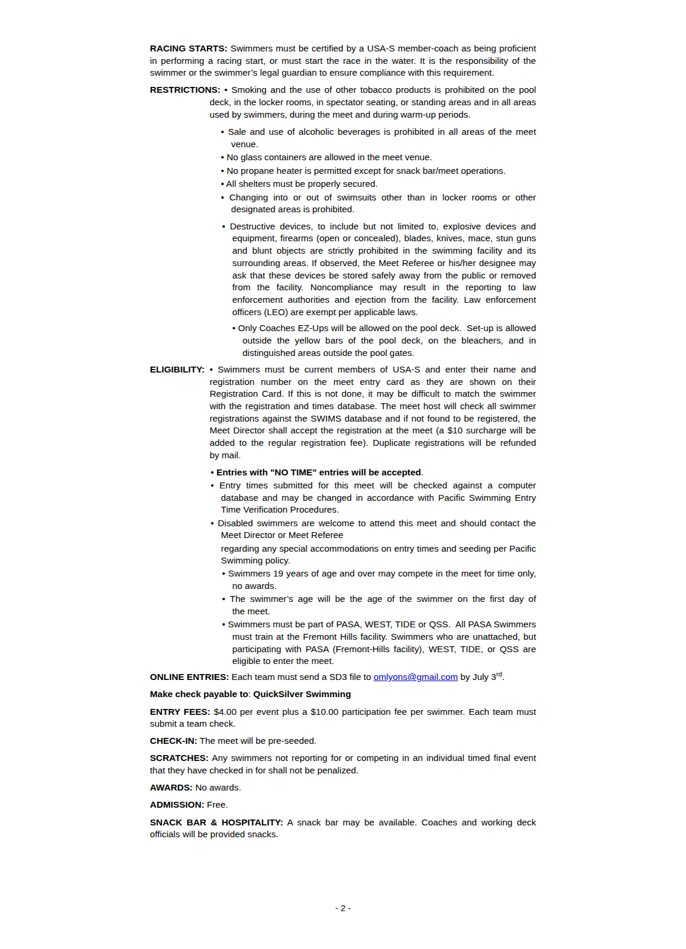RACING STARTS: Swimmers must be certified by a USA-S member-coach as being proficient in performing a racing start, or must start the race in the water. It is the responsibility of the swimmer or the swimmer’s legal guardian to ensure compliance with this requirement.
RESTRICTIONS: • Smoking and the use of other tobacco products is prohibited on the pool deck, in the locker rooms, in spectator seating, or standing areas and in all areas used by swimmers, during the meet and during warm-up periods.
• Sale and use of alcoholic beverages is prohibited in all areas of the meet venue.
• No glass containers are allowed in the meet venue.
• No propane heater is permitted except for snack bar/meet operations.
• All shelters must be properly secured.
• Changing into or out of swimsuits other than in locker rooms or other designated areas is prohibited.
• Destructive devices, to include but not limited to, explosive devices and equipment, firearms (open or concealed), blades, knives, mace, stun guns and blunt objects are strictly prohibited in the swimming facility and its surrounding areas. If observed, the Meet Referee or his/her designee may ask that these devices be stored safely away from the public or removed from the facility. Noncompliance may result in the reporting to law enforcement authorities and ejection from the facility. Law enforcement officers (LEO) are exempt per applicable laws.
• Only Coaches EZ-Ups will be allowed on the pool deck. Set-up is allowed outside the yellow bars of the pool deck, on the bleachers, and in distinguished areas outside the pool gates.
ELIGIBILITY: • Swimmers must be current members of USA-S and enter their name and registration number on the meet entry card as they are shown on their Registration Card. If this is not done, it may be difficult to match the swimmer with the registration and times database. The meet host will check all swimmer registrations against the SWIMS database and if not found to be registered, the Meet Director shall accept the registration at the meet (a $10 surcharge will be added to the regular registration fee). Duplicate registrations will be refunded by mail.
• Entries with "NO TIME" entries will be accepted.
• Entry times submitted for this meet will be checked against a computer database and may be changed in accordance with Pacific Swimming Entry Time Verification Procedures.
• Disabled swimmers are welcome to attend this meet and should contact the Meet Director or Meet Referee
regarding any special accommodations on entry times and seeding per Pacific Swimming policy.
• Swimmers 19 years of age and over may compete in the meet for time only, no awards.
• The swimmer’s age will be the age of the swimmer on the first day of the meet.
• Swimmers must be part of PASA, WEST, TIDE or QSS. All PASA Swimmers must train at the Fremont Hills facility. Swimmers who are unattached, but participating with PASA (Fremont-Hills facility), WEST, TIDE, or QSS are eligible to enter the meet.
ONLINE ENTRIES: Each team must send a SD3 file to omlyons@gmail.com by July 3rd.
Make check payable to: QuickSilver Swimming
ENTRY FEES: $4.00 per event plus a $10.00 participation fee per swimmer. Each team must submit a team check.
CHECK-IN: The meet will be pre-seeded.
SCRATCHES: Any swimmers not reporting for or competing in an individual timed final event that they have checked in for shall not be penalized.
AWARDS: No awards.
ADMISSION: Free.
SNACK BAR & HOSPITALITY: A snack bar may be available. Coaches and working deck officials will be provided snacks.
- 2 -